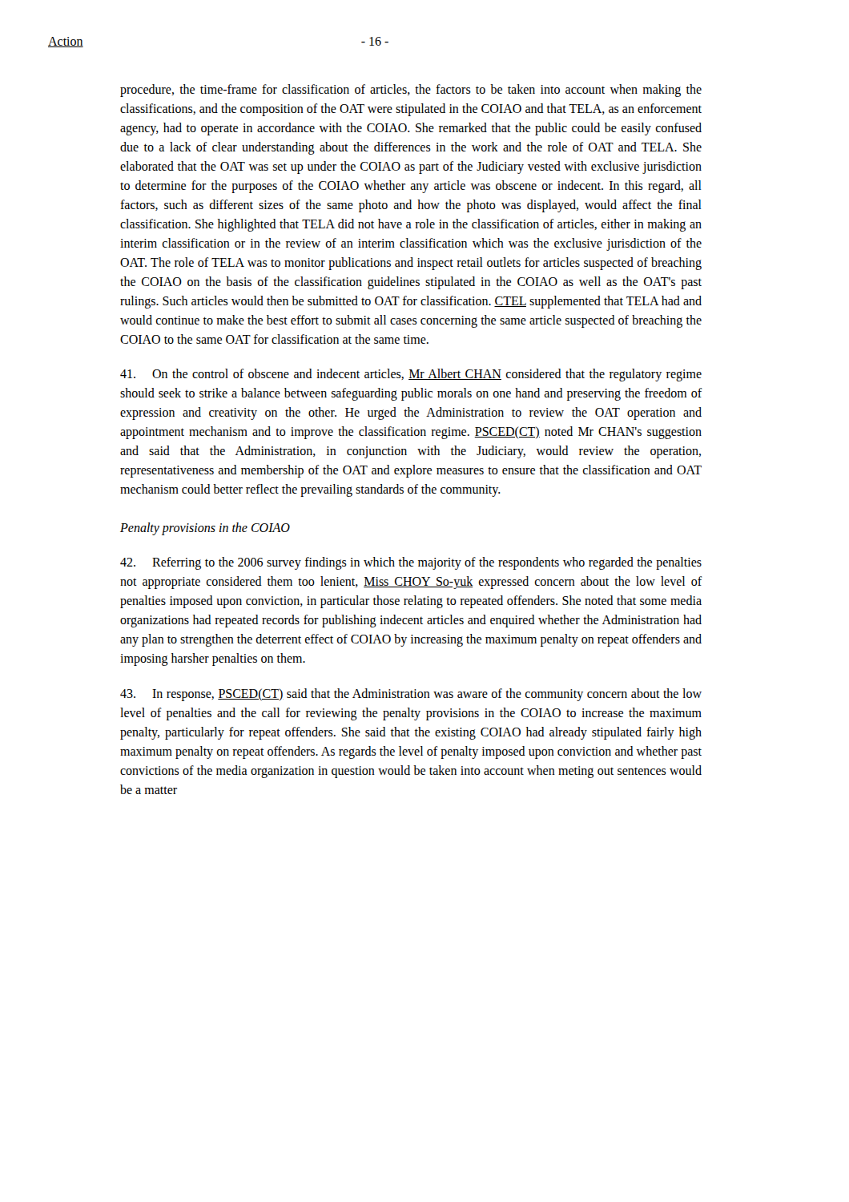Action
- 16 -
procedure, the time-frame for classification of articles, the factors to be taken into account when making the classifications, and the composition of the OAT were stipulated in the COIAO and that TELA, as an enforcement agency, had to operate in accordance with the COIAO. She remarked that the public could be easily confused due to a lack of clear understanding about the differences in the work and the role of OAT and TELA. She elaborated that the OAT was set up under the COIAO as part of the Judiciary vested with exclusive jurisdiction to determine for the purposes of the COIAO whether any article was obscene or indecent. In this regard, all factors, such as different sizes of the same photo and how the photo was displayed, would affect the final classification. She highlighted that TELA did not have a role in the classification of articles, either in making an interim classification or in the review of an interim classification which was the exclusive jurisdiction of the OAT. The role of TELA was to monitor publications and inspect retail outlets for articles suspected of breaching the COIAO on the basis of the classification guidelines stipulated in the COIAO as well as the OAT's past rulings. Such articles would then be submitted to OAT for classification. CTEL supplemented that TELA had and would continue to make the best effort to submit all cases concerning the same article suspected of breaching the COIAO to the same OAT for classification at the same time.
41. On the control of obscene and indecent articles, Mr Albert CHAN considered that the regulatory regime should seek to strike a balance between safeguarding public morals on one hand and preserving the freedom of expression and creativity on the other. He urged the Administration to review the OAT operation and appointment mechanism and to improve the classification regime. PSCED(CT) noted Mr CHAN's suggestion and said that the Administration, in conjunction with the Judiciary, would review the operation, representativeness and membership of the OAT and explore measures to ensure that the classification and OAT mechanism could better reflect the prevailing standards of the community.
Penalty provisions in the COIAO
42. Referring to the 2006 survey findings in which the majority of the respondents who regarded the penalties not appropriate considered them too lenient, Miss CHOY So-yuk expressed concern about the low level of penalties imposed upon conviction, in particular those relating to repeated offenders. She noted that some media organizations had repeated records for publishing indecent articles and enquired whether the Administration had any plan to strengthen the deterrent effect of COIAO by increasing the maximum penalty on repeat offenders and imposing harsher penalties on them.
43. In response, PSCED(CT) said that the Administration was aware of the community concern about the low level of penalties and the call for reviewing the penalty provisions in the COIAO to increase the maximum penalty, particularly for repeat offenders. She said that the existing COIAO had already stipulated fairly high maximum penalty on repeat offenders. As regards the level of penalty imposed upon conviction and whether past convictions of the media organization in question would be taken into account when meting out sentences would be a matter